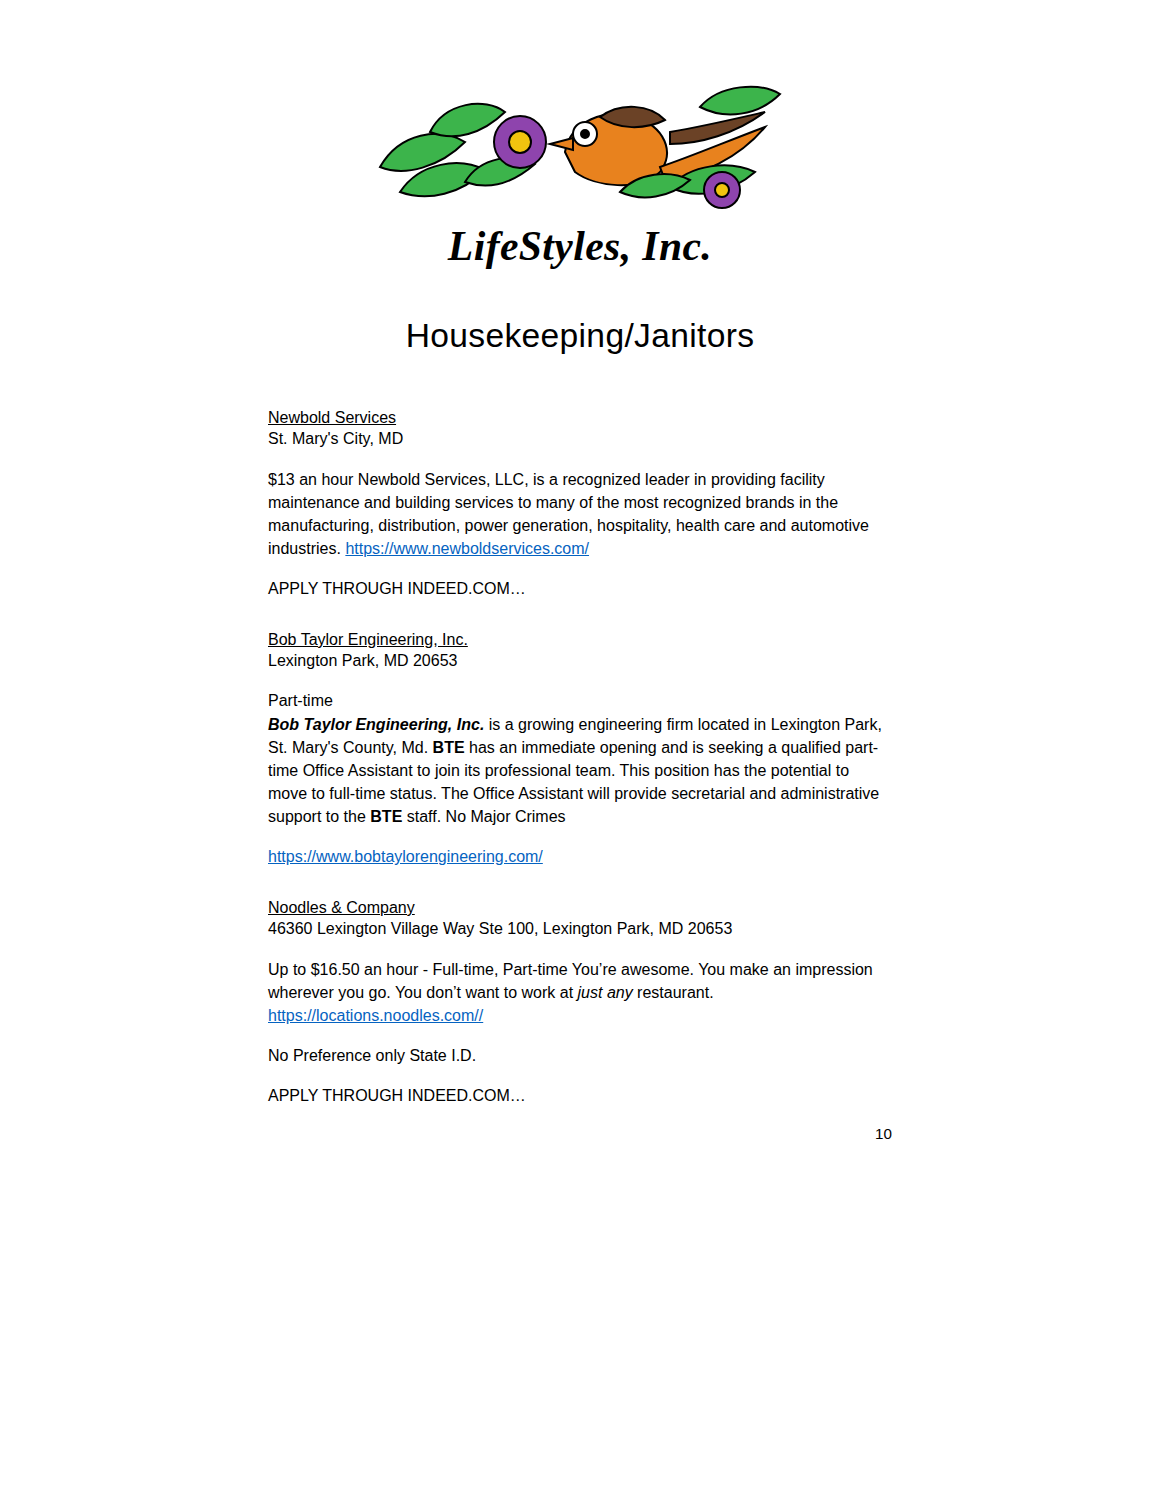LifeStyles, Inc.
Housekeeping/Janitors
Newbold Services
St. Mary's City, MD
$13 an hour Newbold Services, LLC, is a recognized leader in providing facility maintenance and building services to many of the most recognized brands in the manufacturing, distribution, power generation, hospitality, health care and automotive industries. https://www.newboldservices.com/
APPLY THROUGH INDEED.COM…
Bob Taylor Engineering, Inc.
Lexington Park, MD 20653
Part-time
Bob Taylor Engineering, Inc. is a growing engineering firm located in Lexington Park, St. Mary's County, Md. BTE has an immediate opening and is seeking a qualified part-time Office Assistant to join its professional team. This position has the potential to move to full-time status. The Office Assistant will provide secretarial and administrative support to the BTE staff. No Major Crimes
https://www.bobtaylorengineering.com/
Noodles & Company
46360 Lexington Village Way Ste 100, Lexington Park, MD 20653
Up to $16.50 an hour - Full-time, Part-time You’re awesome. You make an impression wherever you go. You don’t want to work at just any restaurant. https://locations.noodles.com//
No Preference only State I.D.
APPLY THROUGH INDEED.COM…
10